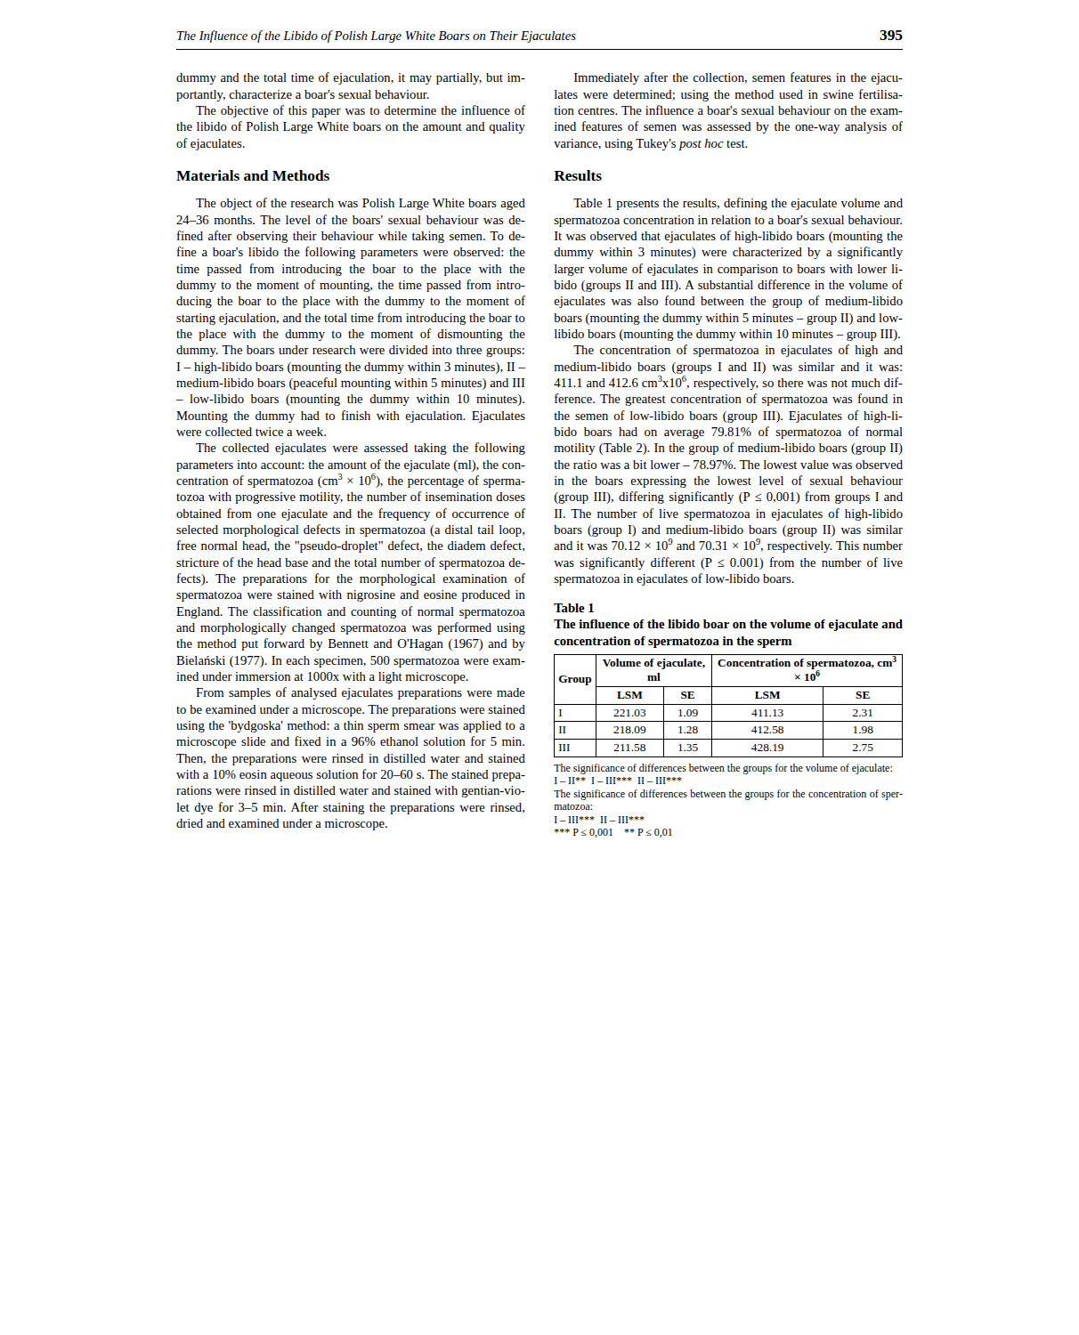The Influence of the Libido of Polish Large White Boars on Their Ejaculates 395
dummy and the total time of ejaculation, it may partially, but importantly, characterize a boar's sexual behaviour.
The objective of this paper was to determine the influence of the libido of Polish Large White boars on the amount and quality of ejaculates.
Materials and Methods
The object of the research was Polish Large White boars aged 24–36 months. The level of the boars' sexual behaviour was defined after observing their behaviour while taking semen. To define a boar's libido the following parameters were observed: the time passed from introducing the boar to the place with the dummy to the moment of mounting, the time passed from introducing the boar to the place with the dummy to the moment of starting ejaculation, and the total time from introducing the boar to the place with the dummy to the moment of dismounting the dummy. The boars under research were divided into three groups: I – high-libido boars (mounting the dummy within 3 minutes), II – medium-libido boars (peaceful mounting within 5 minutes) and III – low-libido boars (mounting the dummy within 10 minutes). Mounting the dummy had to finish with ejaculation. Ejaculates were collected twice a week.
The collected ejaculates were assessed taking the following parameters into account: the amount of the ejaculate (ml), the concentration of spermatozoa (cm3 × 106), the percentage of spermatozoa with progressive motility, the number of insemination doses obtained from one ejaculate and the frequency of occurrence of selected morphological defects in spermatozoa (a distal tail loop, free normal head, the "pseudo-droplet" defect, the diadem defect, stricture of the head base and the total number of spermatozoa defects). The preparations for the morphological examination of spermatozoa were stained with nigrosine and eosine produced in England. The classification and counting of normal spermatozoa and morphologically changed spermatozoa was performed using the method put forward by Bennett and O'Hagan (1967) and by Bielański (1977). In each specimen, 500 spermatozoa were examined under immersion at 1000x with a light microscope.
From samples of analysed ejaculates preparations were made to be examined under a microscope. The preparations were stained using the 'bydgoska' method: a thin sperm smear was applied to a microscope slide and fixed in a 96% ethanol solution for 5 min. Then, the preparations were rinsed in distilled water and stained with a 10% eosin aqueous solution for 20–60 s. The stained preparations were rinsed in distilled water and stained with gentian-violet dye for 3–5 min. After staining the preparations were rinsed, dried and examined under a microscope.
Immediately after the collection, semen features in the ejaculates were determined; using the method used in swine fertilisation centres. The influence a boar's sexual behaviour on the examined features of semen was assessed by the one-way analysis of variance, using Tukey's post hoc test.
Results
Table 1 presents the results, defining the ejaculate volume and spermatozoa concentration in relation to a boar's sexual behaviour. It was observed that ejaculates of high-libido boars (mounting the dummy within 3 minutes) were characterized by a significantly larger volume of ejaculates in comparison to boars with lower libido (groups II and III). A substantial difference in the volume of ejaculates was also found between the group of medium-libido boars (mounting the dummy within 5 minutes – group II) and low-libido boars (mounting the dummy within 10 minutes – group III).
The concentration of spermatozoa in ejaculates of high and medium-libido boars (groups I and II) was similar and it was: 411.1 and 412.6 cm3x106, respectively, so there was not much difference. The greatest concentration of spermatozoa was found in the semen of low-libido boars (group III). Ejaculates of high-libido boars had on average 79.81% of spermatozoa of normal motility (Table 2). In the group of medium-libido boars (group II) the ratio was a bit lower – 78.97%. The lowest value was observed in the boars expressing the lowest level of sexual behaviour (group III), differing significantly (P ≤ 0,001) from groups I and II. The number of live spermatozoa in ejaculates of high-libido boars (group I) and medium-libido boars (group II) was similar and it was 70.12 × 109 and 70.31 × 109, respectively. This number was significantly different (P ≤ 0.001) from the number of live spermatozoa in ejaculates of low-libido boars.
Table 1
The influence of the libido boar on the volume of ejaculate and concentration of spermatozoa in the sperm
| Group | Volume of ejaculate, ml | Concentration of spermatozoa, cm 3 × 10 6 |
| --- | --- | --- |
| LSM | SE | LSM | SE |
| I | 221.03 | 1.09 | 411.13 | 2.31 |
| II | 218.09 | 1.28 | 412.58 | 1.98 |
| III | 211.58 | 1.35 | 428.19 | 2.75 |
The significance of differences between the groups for the volume of ejaculate:
I – II** I – III*** II – III***
The significance of differences between the groups for the concentration of spermatozoa:
I – III*** II – III***
*** P ≤ 0,001 ** P ≤ 0,01